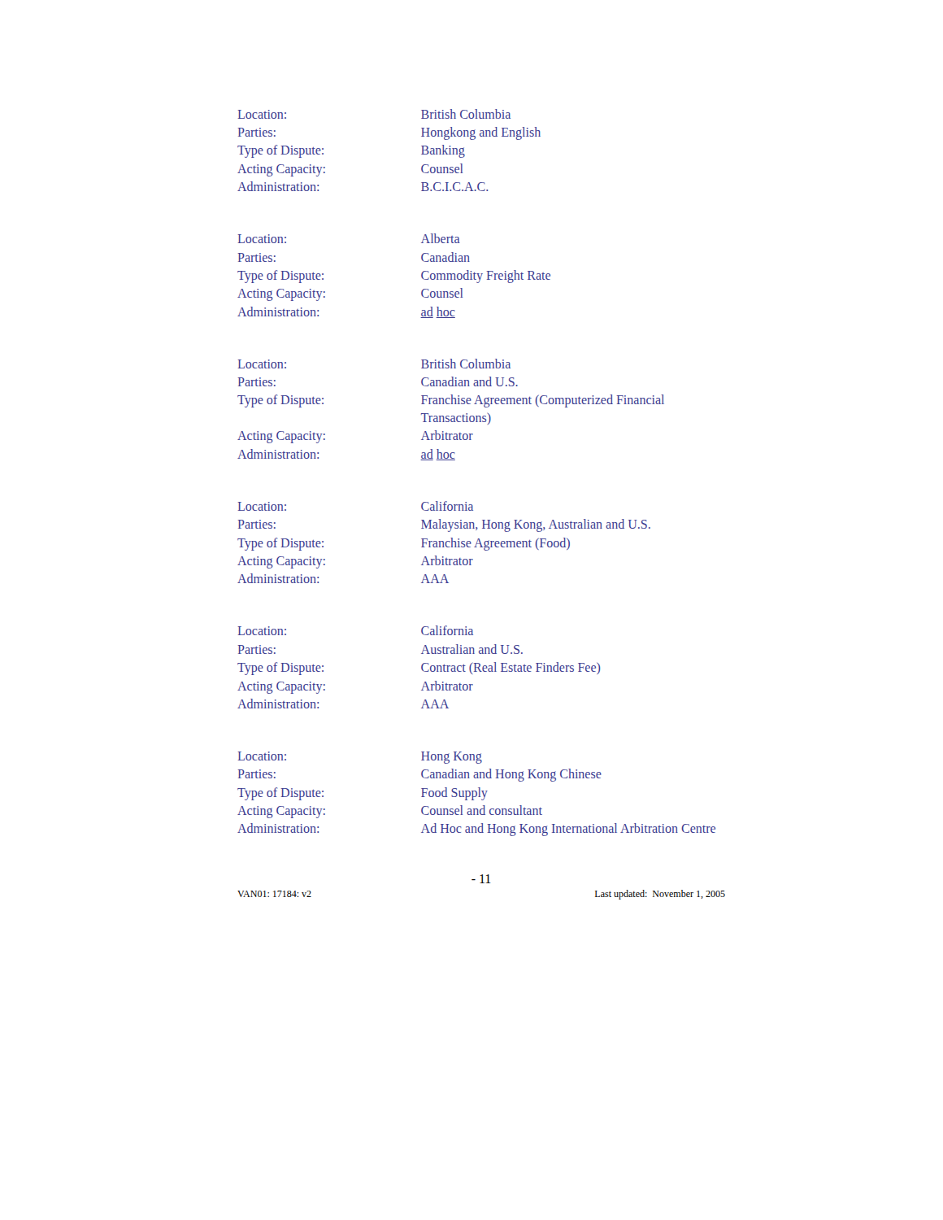| Location: | British Columbia |
| Parties: | Hongkong and English |
| Type of Dispute: | Banking |
| Acting Capacity: | Counsel |
| Administration: | B.C.I.C.A.C. |
| Location: | Alberta |
| Parties: | Canadian |
| Type of Dispute: | Commodity Freight Rate |
| Acting Capacity: | Counsel |
| Administration: | ad hoc |
| Location: | British Columbia |
| Parties: | Canadian and U.S. |
| Type of Dispute: | Franchise Agreement (Computerized Financial Transactions) |
| Acting Capacity: | Arbitrator |
| Administration: | ad hoc |
| Location: | California |
| Parties: | Malaysian, Hong Kong, Australian and U.S. |
| Type of Dispute: | Franchise Agreement (Food) |
| Acting Capacity: | Arbitrator |
| Administration: | AAA |
| Location: | California |
| Parties: | Australian and U.S. |
| Type of Dispute: | Contract (Real Estate Finders Fee) |
| Acting Capacity: | Arbitrator |
| Administration: | AAA |
| Location: | Hong Kong |
| Parties: | Canadian and Hong Kong Chinese |
| Type of Dispute: | Food Supply |
| Acting Capacity: | Counsel and consultant |
| Administration: | Ad Hoc and Hong Kong International Arbitration Centre |
- 11
VAN01: 17184: v2 Last updated: November 1, 2005